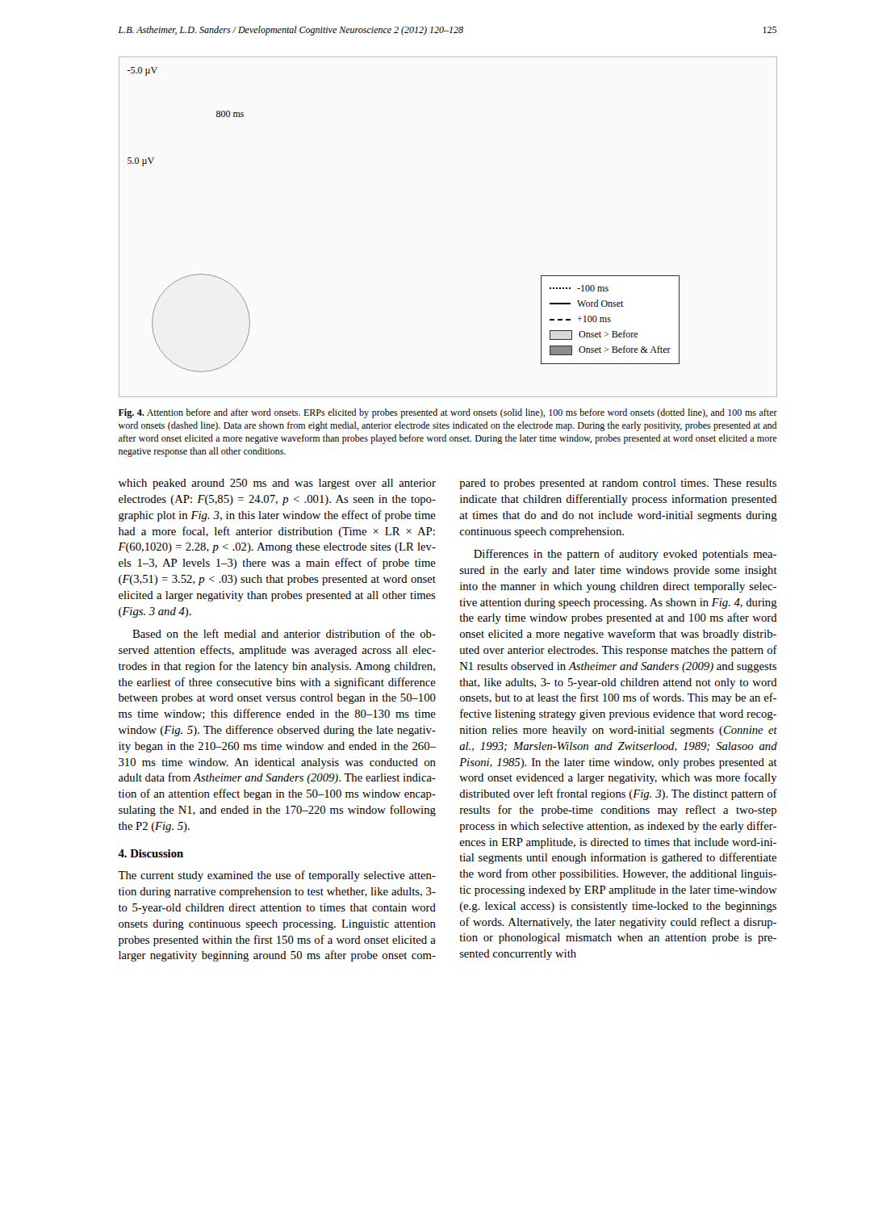L.B. Astheimer, L.D. Sanders / Developmental Cognitive Neuroscience 2 (2012) 120–128 125
-5.0 µV 5.0 µV 800 ms
-100 ms
Word Onset
+100 ms
Onset > Before
Onset > Before & After
Fig. 4. Attention before and after word onsets. ERPs elicited by probes presented at word onsets (solid line), 100 ms before word onsets (dotted line), and 100 ms after word onsets (dashed line). Data are shown from eight medial, anterior electrode sites indicated on the electrode map. During the early positivity, probes presented at and after word onset elicited a more negative waveform than probes played before word onset. During the later time window, probes presented at word onset elicited a more negative response than all other conditions.
which peaked around 250 ms and was largest over all anterior electrodes (AP: F(5,85) = 24.07, p < .001). As seen in the topographic plot in Fig. 3, in this later window the effect of probe time had a more focal, left anterior distribution (Time × LR × AP: F(60,1020) = 2.28, p < .02). Among these electrode sites (LR levels 1–3, AP levels 1–3) there was a main effect of probe time (F(3,51) = 3.52, p < .03) such that probes presented at word onset elicited a larger negativity than probes presented at all other times (Figs. 3 and 4).
Based on the left medial and anterior distribution of the observed attention effects, amplitude was averaged across all electrodes in that region for the latency bin analysis. Among children, the earliest of three consecutive bins with a significant difference between probes at word onset versus control began in the 50–100 ms time window; this difference ended in the 80–130 ms time window (Fig. 5). The difference observed during the late negativity began in the 210–260 ms time window and ended in the 260–310 ms time window. An identical analysis was conducted on adult data from Astheimer and Sanders (2009). The earliest indication of an attention effect began in the 50–100 ms window encapsulating the N1, and ended in the 170–220 ms window following the P2 (Fig. 5).
4. Discussion
The current study examined the use of temporally selective attention during narrative comprehension to test whether, like adults, 3- to 5-year-old children direct attention to times that contain word onsets during continuous speech processing. Linguistic attention probes presented within the first 150 ms of a word onset elicited a larger negativity beginning around 50 ms after probe onset compared to probes presented at random control times. These results indicate that children differentially process information presented at times that do and do not include word-initial segments during continuous speech comprehension.
Differences in the pattern of auditory evoked potentials measured in the early and later time windows provide some insight into the manner in which young children direct temporally selective attention during speech processing. As shown in Fig. 4, during the early time window probes presented at and 100 ms after word onset elicited a more negative waveform that was broadly distributed over anterior electrodes. This response matches the pattern of N1 results observed in Astheimer and Sanders (2009) and suggests that, like adults, 3- to 5-year-old children attend not only to word onsets, but to at least the first 100 ms of words. This may be an effective listening strategy given previous evidence that word recognition relies more heavily on word-initial segments (Connine et al., 1993; Marslen-Wilson and Zwitserlood, 1989; Salasoo and Pisoni, 1985). In the later time window, only probes presented at word onset evidenced a larger negativity, which was more focally distributed over left frontal regions (Fig. 3). The distinct pattern of results for the probe-time conditions may reflect a two-step process in which selective attention, as indexed by the early differences in ERP amplitude, is directed to times that include word-initial segments until enough information is gathered to differentiate the word from other possibilities. However, the additional linguistic processing indexed by ERP amplitude in the later time-window (e.g. lexical access) is consistently time-locked to the beginnings of words. Alternatively, the later negativity could reflect a disruption or phonological mismatch when an attention probe is presented concurrently with